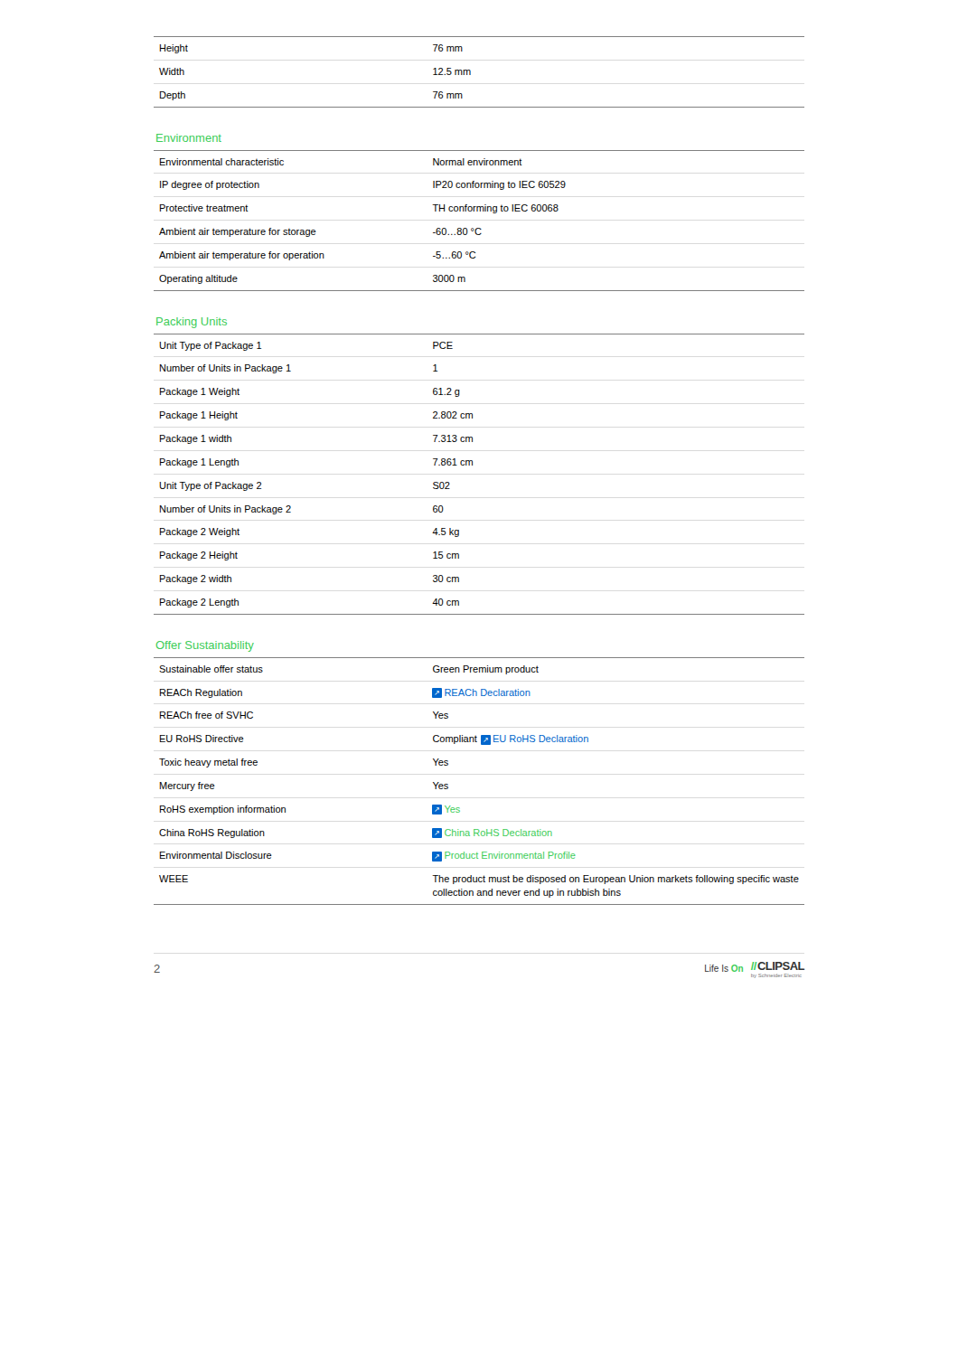| Height | 76 mm |
| Width | 12.5 mm |
| Depth | 76 mm |
Environment
| Environmental characteristic | Normal environment |
| IP degree of protection | IP20 conforming to IEC 60529 |
| Protective treatment | TH conforming to IEC 60068 |
| Ambient air temperature for storage | -60…80 °C |
| Ambient air temperature for operation | -5…60 °C |
| Operating altitude | 3000 m |
Packing Units
| Unit Type of Package 1 | PCE |
| Number of Units in Package 1 | 1 |
| Package 1 Weight | 61.2 g |
| Package 1 Height | 2.802 cm |
| Package 1 width | 7.313 cm |
| Package 1 Length | 7.861 cm |
| Unit Type of Package 2 | S02 |
| Number of Units in Package 2 | 60 |
| Package 2 Weight | 4.5 kg |
| Package 2 Height | 15 cm |
| Package 2 width | 30 cm |
| Package 2 Length | 40 cm |
Offer Sustainability
| Sustainable offer status | Green Premium product |
| REACh Regulation | ↗ REACh Declaration |
| REACh free of SVHC | Yes |
| EU RoHS Directive | Compliant ↗ EU RoHS Declaration |
| Toxic heavy metal free | Yes |
| Mercury free | Yes |
| RoHS exemption information | ↗ Yes |
| China RoHS Regulation | ↗ China RoHS Declaration |
| Environmental Disclosure | ↗ Product Environmental Profile |
| WEEE | The product must be disposed on European Union markets following specific waste collection and never end up in rubbish bins |
2
Life Is On //CLIPSALby Schneider Electric